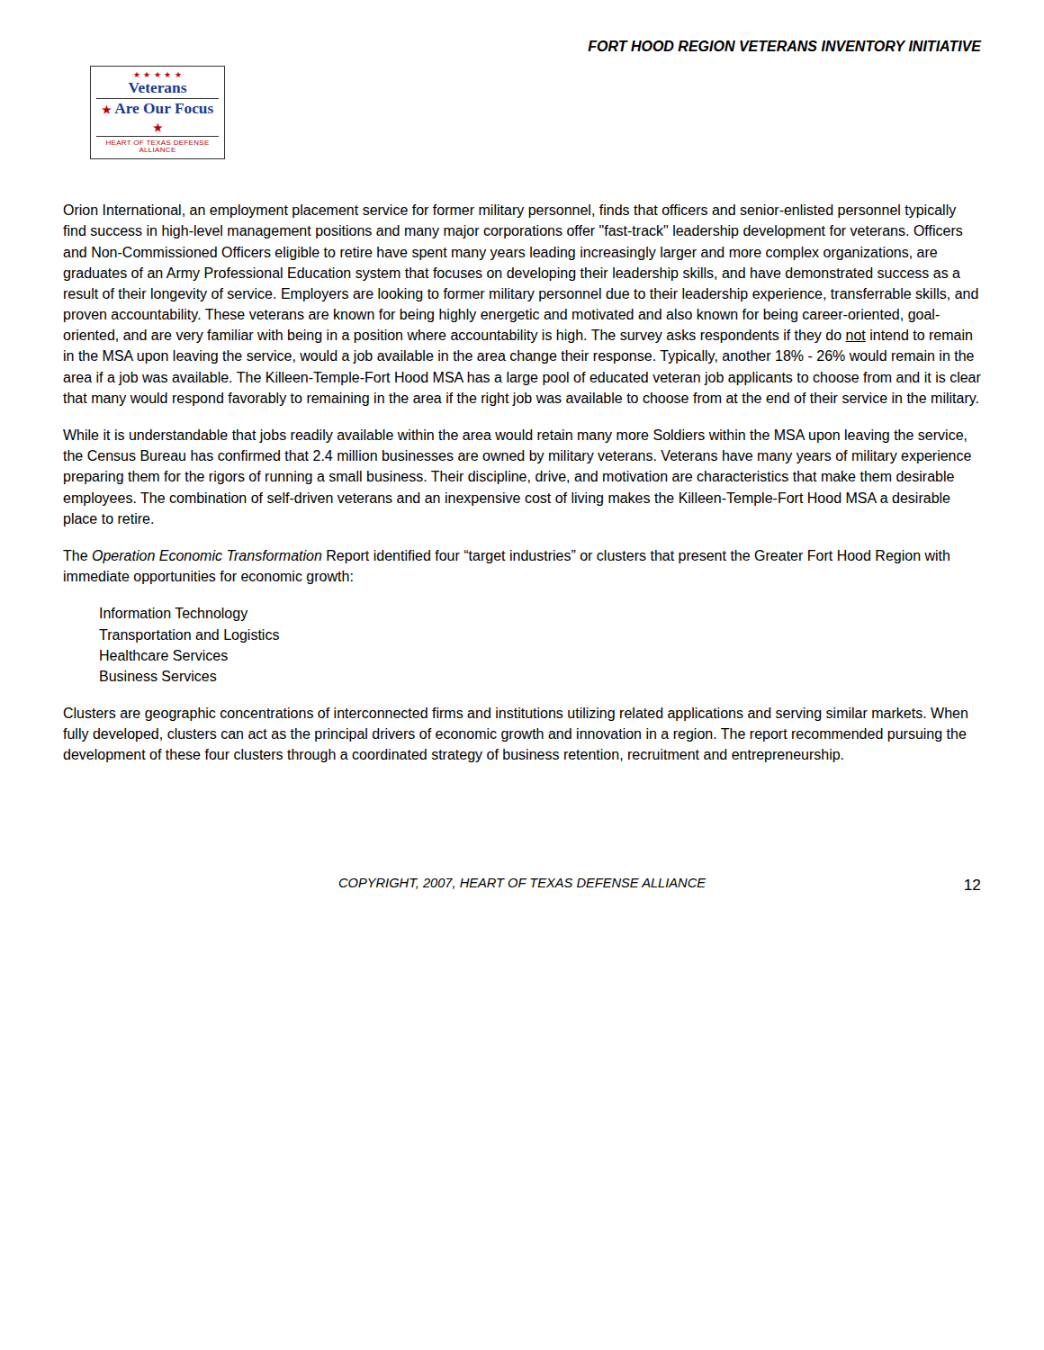FORT HOOD REGION VETERANS INVENTORY INITIATIVE
★ ★ ★ ★ ★
Veterans
★ Are Our Focus ★
HEART OF TEXAS DEFENSE ALLIANCE
Orion International, an employment placement service for former military personnel, finds that officers and senior-enlisted personnel typically find success in high-level management positions and many major corporations offer "fast-track" leadership development for veterans. Officers and Non-Commissioned Officers eligible to retire have spent many years leading increasingly larger and more complex organizations, are graduates of an Army Professional Education system that focuses on developing their leadership skills, and have demonstrated success as a result of their longevity of service. Employers are looking to former military personnel due to their leadership experience, transferrable skills, and proven accountability. These veterans are known for being highly energetic and motivated and also known for being career-oriented, goal-oriented, and are very familiar with being in a position where accountability is high. The survey asks respondents if they do not intend to remain in the MSA upon leaving the service, would a job available in the area change their response. Typically, another 18% - 26% would remain in the area if a job was available. The Killeen-Temple-Fort Hood MSA has a large pool of educated veteran job applicants to choose from and it is clear that many would respond favorably to remaining in the area if the right job was available to choose from at the end of their service in the military.
While it is understandable that jobs readily available within the area would retain many more Soldiers within the MSA upon leaving the service, the Census Bureau has confirmed that 2.4 million businesses are owned by military veterans. Veterans have many years of military experience preparing them for the rigors of running a small business. Their discipline, drive, and motivation are characteristics that make them desirable employees. The combination of self-driven veterans and an inexpensive cost of living makes the Killeen-Temple-Fort Hood MSA a desirable place to retire.
The Operation Economic Transformation Report identified four “target industries” or clusters that present the Greater Fort Hood Region with immediate opportunities for economic growth:
Information Technology
Transportation and Logistics
Healthcare Services
Business Services
Clusters are geographic concentrations of interconnected firms and institutions utilizing related applications and serving similar markets. When fully developed, clusters can act as the principal drivers of economic growth and innovation in a region. The report recommended pursuing the development of these four clusters through a coordinated strategy of business retention, recruitment and entrepreneurship.
COPYRIGHT, 2007, HEART OF TEXAS DEFENSE ALLIANCE 12